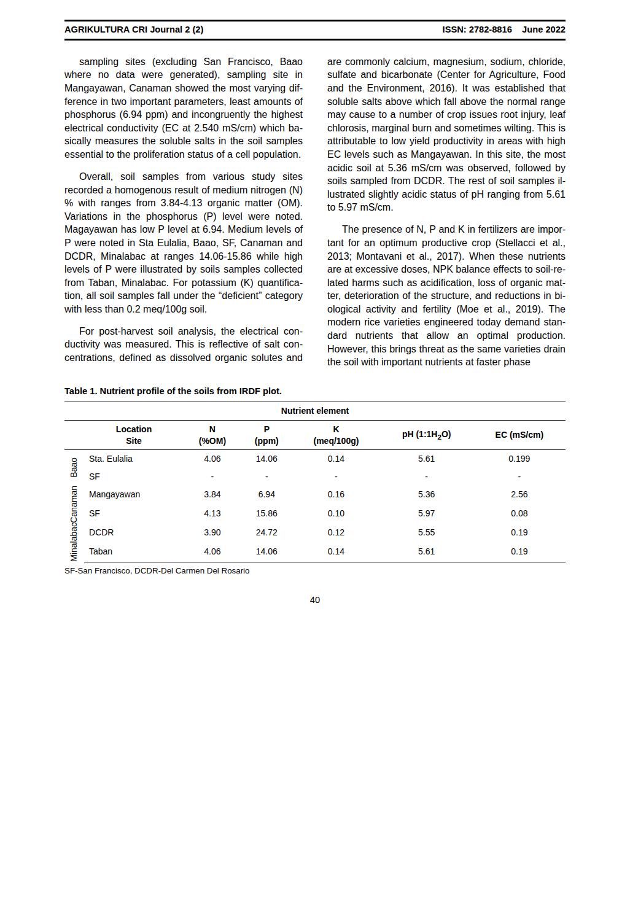AGRIKULTURA CRI Journal 2 (2) ISSN: 2782-8816 June 2022
sampling sites (excluding San Francisco, Baao where no data were generated), sampling site in Mangayawan, Canaman showed the most varying difference in two important parameters, least amounts of phosphorus (6.94 ppm) and incongruently the highest electrical conductivity (EC at 2.540 mS/cm) which basically measures the soluble salts in the soil samples essential to the proliferation status of a cell population.
Overall, soil samples from various study sites recorded a homogenous result of medium nitrogen (N) % with ranges from 3.84-4.13 organic matter (OM). Variations in the phosphorus (P) level were noted. Magayawan has low P level at 6.94. Medium levels of P were noted in Sta Eulalia, Baao, SF, Canaman and DCDR, Minalabac at ranges 14.06-15.86 while high levels of P were illustrated by soils samples collected from Taban, Minalabac. For potassium (K) quantification, all soil samples fall under the “deficient” category with less than 0.2 meq/100g soil.
For post-harvest soil analysis, the electrical conductivity was measured. This is reflective of salt concentrations, defined as dissolved organic solutes and are commonly calcium, magnesium, sodium, chloride, sulfate and bicarbonate (Center for Agriculture, Food and the Environment, 2016). It was established that soluble salts above which fall above the normal range may cause to a number of crop issues root injury, leaf chlorosis, marginal burn and sometimes wilting. This is attributable to low yield productivity in areas with high EC levels such as Mangayawan. In this site, the most acidic soil at 5.36 mS/cm was observed, followed by soils sampled from DCDR. The rest of soil samples illustrated slightly acidic status of pH ranging from 5.61 to 5.97 mS/cm.
The presence of N, P and K in fertilizers are important for an optimum productive crop (Stellacci et al., 2013; Montavani et al., 2017). When these nutrients are at excessive doses, NPK balance effects to soil-related harms such as acidification, loss of organic matter, deterioration of the structure, and reductions in biological activity and fertility (Moe et al., 2019). The modern rice varieties engineered today demand standard nutrients that allow an optimal production. However, this brings threat as the same varieties drain the soil with important nutrients at faster phase
Table 1. Nutrient profile of the soils from IRDF plot.
| Nutrient element |
| --- |
| | Location Site | N (%OM) | P (ppm) | K (meq/100g) | pH (1:1H 2 O) | EC (mS/cm) |
| Baao | Sta. Eulalia | 4.06 | 14.06 | 0.14 | 5.61 | 0.199 |
| SF | - | - | - | - | - |
| Canaman | Mangayawan | 3.84 | 6.94 | 0.16 | 5.36 | 2.56 |
| SF | 4.13 | 15.86 | 0.10 | 5.97 | 0.08 |
| Minalabac | DCDR | 3.90 | 24.72 | 0.12 | 5.55 | 0.19 |
| Taban | 4.06 | 14.06 | 0.14 | 5.61 | 0.19 |
SF-San Francisco, DCDR-Del Carmen Del Rosario
40